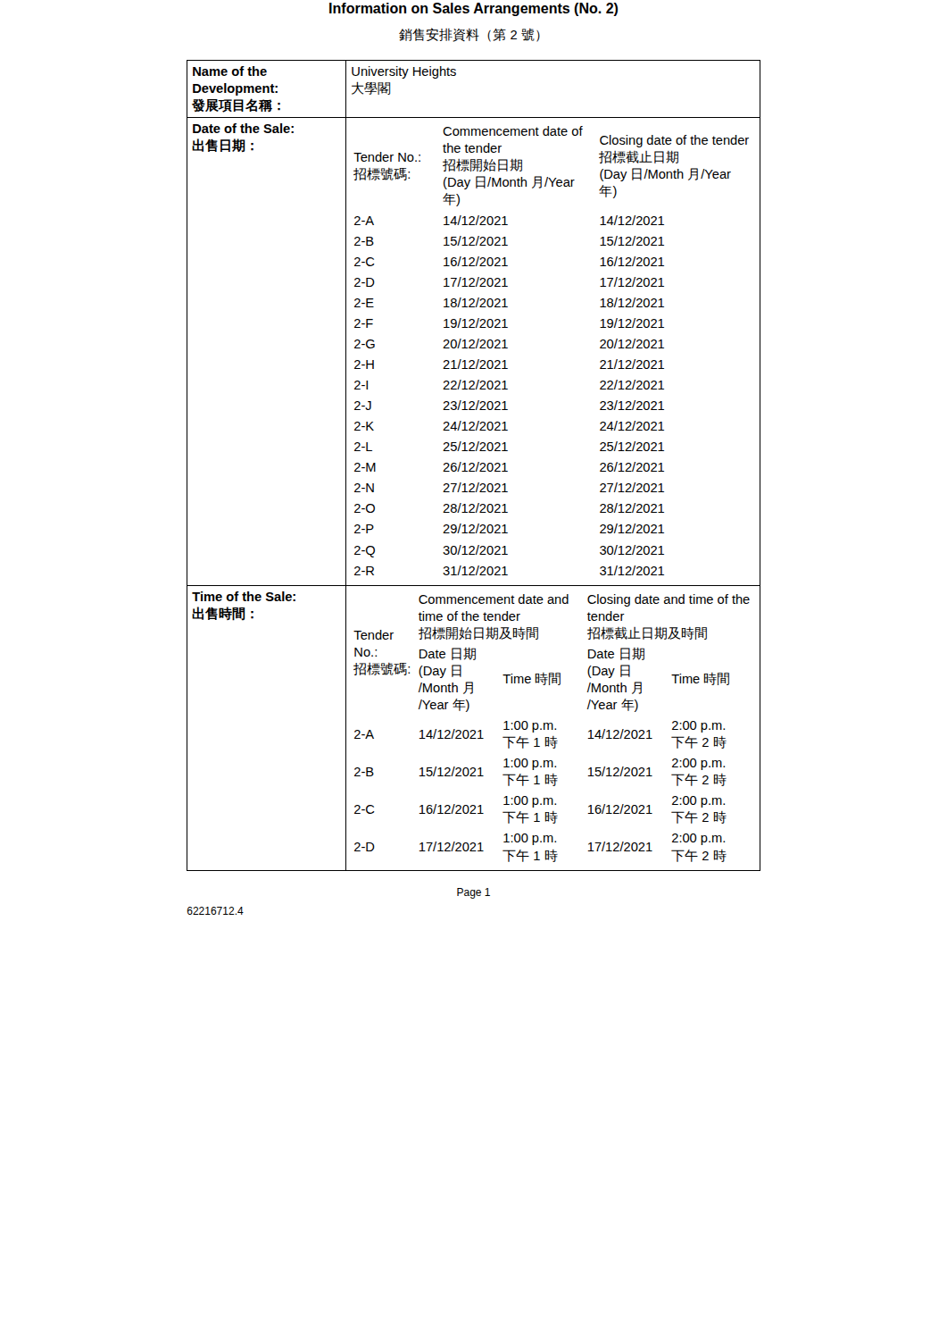Information on Sales Arrangements (No. 2)
銷售安排資料（第 2 號）
| Name of the Development: 發展項目名稱： | University Heights 大學閣 |
| Date of the Sale: 出售日期： | / Tender No.: 招標號碼: / Commencement date of the tender 招標開始日期 (Day 日/Month 月/Year 年) / Closing date of the tender 招標截止日期 (Day 日/Month 月/Year 年) / / 2-A / 14/12/2021 / 14/12/2021 / / 2-B / 15/12/2021 / 15/12/2021 / / 2-C / 16/12/2021 / 16/12/2021 / / 2-D / 17/12/2021 / 17/12/2021 / / 2-E / 18/12/2021 / 18/12/2021 / / 2-F / 19/12/2021 / 19/12/2021 / / 2-G / 20/12/2021 / 20/12/2021 / / 2-H / 21/12/2021 / 21/12/2021 / / 2-I / 22/12/2021 / 22/12/2021 / / 2-J / 23/12/2021 / 23/12/2021 / / 2-K / 24/12/2021 / 24/12/2021 / / 2-L / 25/12/2021 / 25/12/2021 / / 2-M / 26/12/2021 / 26/12/2021 / / 2-N / 27/12/2021 / 27/12/2021 / / 2-O / 28/12/2021 / 28/12/2021 / / 2-P / 29/12/2021 / 29/12/2021 / / 2-Q / 30/12/2021 / 30/12/2021 / / 2-R / 31/12/2021 / 31/12/2021 / |
| Time of the Sale: 出售時間： | / Tender No.: 招標號碼: / Commencement date and time of the tender 招標開始日期及時間 / Closing date and time of the tender 招標截止日期及時間 / / Date 日期 (Day 日 /Month 月 /Year 年) / Time 時間 / Date 日期 (Day 日 /Month 月 /Year 年) / Time 時間 / / 2-A / 14/12/2021 / 1:00 p.m. 下午 1 時 / 14/12/2021 / 2:00 p.m. 下午 2 時 / / 2-B / 15/12/2021 / 1:00 p.m. 下午 1 時 / 15/12/2021 / 2:00 p.m. 下午 2 時 / / 2-C / 16/12/2021 / 1:00 p.m. 下午 1 時 / 16/12/2021 / 2:00 p.m. 下午 2 時 / / 2-D / 17/12/2021 / 1:00 p.m. 下午 1 時 / 17/12/2021 / 2:00 p.m. 下午 2 時 / |
Page 1
62216712.4